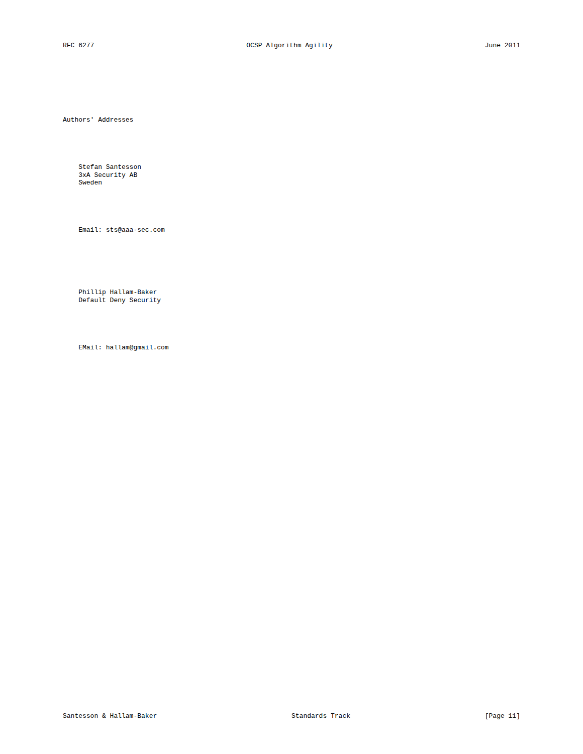RFC 6277 OCSP Algorithm Agility June 2011
Authors' Addresses
Stefan Santesson 3xA Security AB Sweden
Email: sts@aaa-sec.com
Phillip Hallam-Baker Default Deny Security
EMail: hallam@gmail.com
Santesson & Hallam-Baker Standards Track[Page 11]